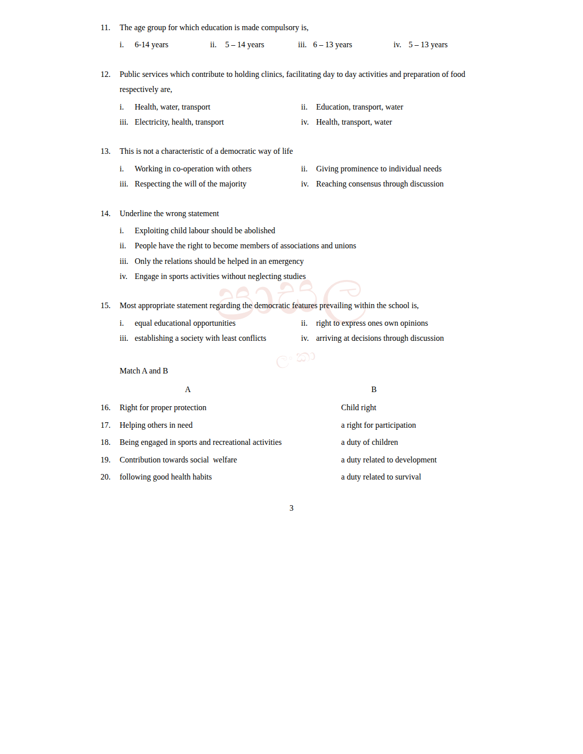පාසල ලංකා
11. The age group for which education is made compulsory is,
i. 6-14 years ii. 5 – 14 years iii. 6 – 13 years iv. 5 – 13 years
12. Public services which contribute to holding clinics, facilitating day to day activities and preparation of food respectively are,
i. Health, water, transport ii. Education, transport, water
iii. Electricity, health, transport iv. Health, transport, water
13. This is not a characteristic of a democratic way of life
i. Working in co-operation with others ii. Giving prominence to individual needs
iii. Respecting the will of the majority iv. Reaching consensus through discussion
14. Underline the wrong statement
i. Exploiting child labour should be abolished
ii. People have the right to become members of associations and unions
iii. Only the relations should be helped in an emergency
iv. Engage in sports activities without neglecting studies
15. Most appropriate statement regarding the democratic features prevailing within the school is,
i. equal educational opportunities ii. right to express ones own opinions
iii. establishing a society with least conflicts iv. arriving at decisions through discussion
Match A and B
| | A | B |
| --- | --- | --- |
| 16. | Right for proper protection | Child right |
| 17. | Helping others in need | a right for participation |
| 18. | Being engaged in sports and recreational activities | a duty of children |
| 19. | Contribution towards social welfare | a duty related to development |
| 20. | following good health habits | a duty related to survival |
3